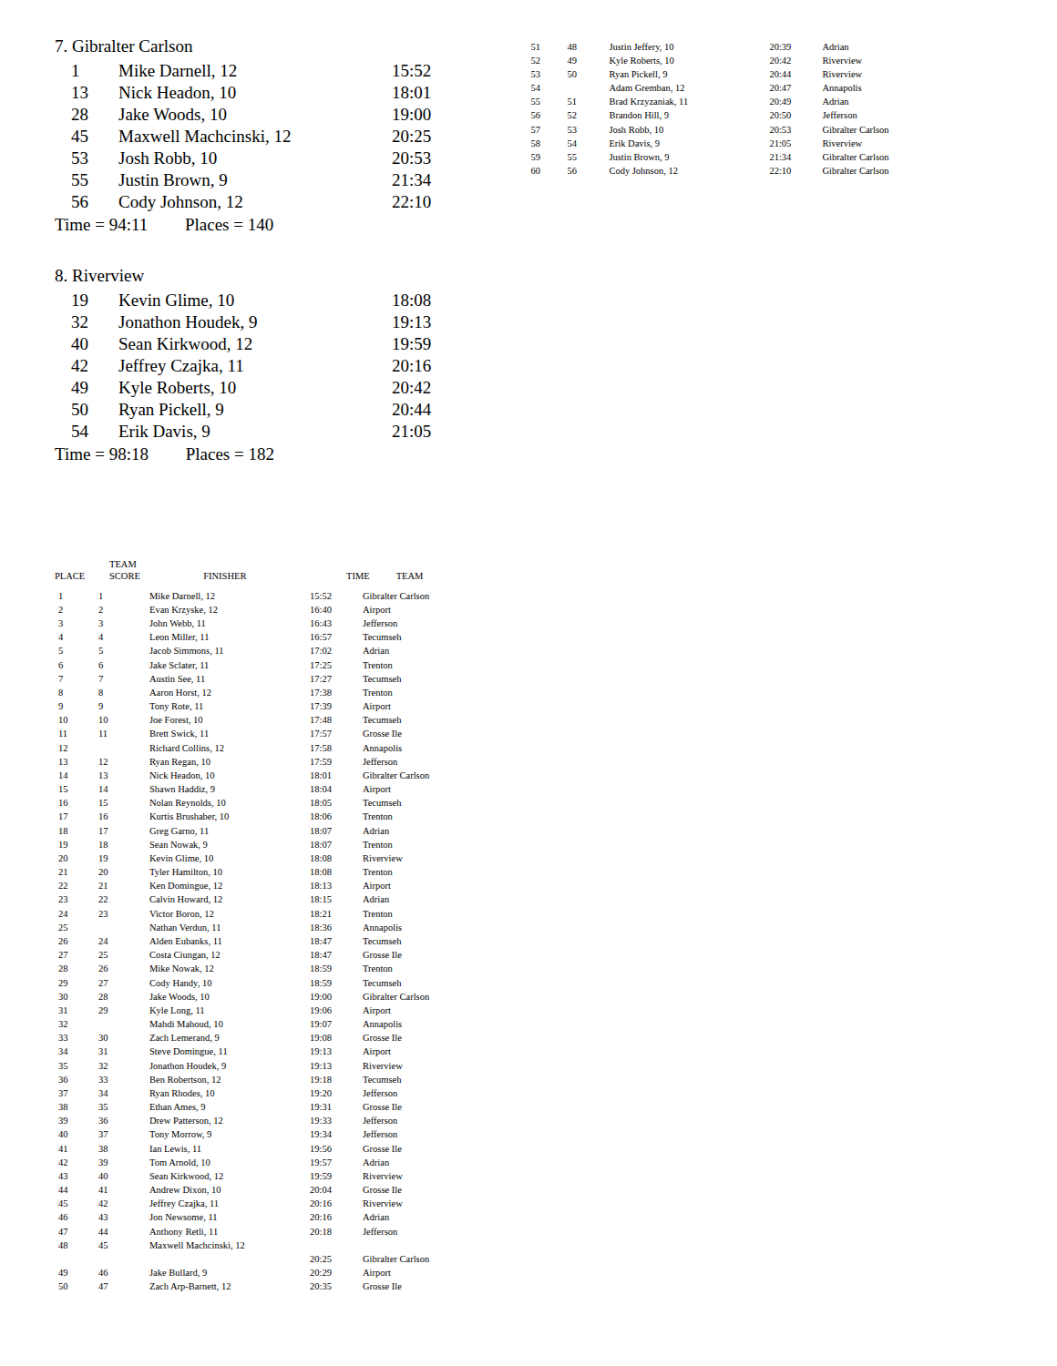7. Gibralter Carlson
| 1 | Mike Darnell, 12 | 15:52 |
| 13 | Nick Headon, 10 | 18:01 |
| 28 | Jake Woods, 10 | 19:00 |
| 45 | Maxwell Machcinski, 12 | 20:25 |
| 53 | Josh Robb, 10 | 20:53 |
| 55 | Justin Brown, 9 | 21:34 |
| 56 | Cody Johnson, 12 | 22:10 |
Time = 94:11 Places = 140
8. Riverview
| 19 | Kevin Glime, 10 | 18:08 |
| 32 | Jonathon Houdek, 9 | 19:13 |
| 40 | Sean Kirkwood, 12 | 19:59 |
| 42 | Jeffrey Czajka, 11 | 20:16 |
| 49 | Kyle Roberts, 10 | 20:42 |
| 50 | Ryan Pickell, 9 | 20:44 |
| 54 | Erik Davis, 9 | 21:05 |
Time = 98:18 Places = 182
| 51 | 48 | Justin Jeffery, 10 | 20:39 | Adrian |
| 52 | 49 | Kyle Roberts, 10 | 20:42 | Riverview |
| 53 | 50 | Ryan Pickell, 9 | 20:44 | Riverview |
| 54 | | Adam Gremban, 12 | 20:47 | Annapolis |
| 55 | 51 | Brad Krzyzaniak, 11 | 20:49 | Adrian |
| 56 | 52 | Brandon Hill, 9 | 20:50 | Jefferson |
| 57 | 53 | Josh Robb, 10 | 20:53 | Gibralter Carlson |
| 58 | 54 | Erik Davis, 9 | 21:05 | Riverview |
| 59 | 55 | Justin Brown, 9 | 21:34 | Gibralter Carlson |
| 60 | 56 | Cody Johnson, 12 | 22:10 | Gibralter Carlson |
TEAM
PLACE SCORE FINISHER TIME TEAM
| 1 | 1 | Mike Darnell, 12 | 15:52 | Gibralter Carlson |
| 2 | 2 | Evan Krzyske, 12 | 16:40 | Airport |
| 3 | 3 | John Webb, 11 | 16:43 | Jefferson |
| 4 | 4 | Leon Miller, 11 | 16:57 | Tecumseh |
| 5 | 5 | Jacob Simmons, 11 | 17:02 | Adrian |
| 6 | 6 | Jake Sclater, 11 | 17:25 | Trenton |
| 7 | 7 | Austin See, 11 | 17:27 | Tecumseh |
| 8 | 8 | Aaron Horst, 12 | 17:38 | Trenton |
| 9 | 9 | Tony Rote, 11 | 17:39 | Airport |
| 10 | 10 | Joe Forest, 10 | 17:48 | Tecumseh |
| 11 | 11 | Brett Swick, 11 | 17:57 | Grosse Ile |
| 12 | | Richard Collins, 12 | 17:58 | Annapolis |
| 13 | 12 | Ryan Regan, 10 | 17:59 | Jefferson |
| 14 | 13 | Nick Headon, 10 | 18:01 | Gibralter Carlson |
| 15 | 14 | Shawn Haddiz, 9 | 18:04 | Airport |
| 16 | 15 | Nolan Reynolds, 10 | 18:05 | Tecumseh |
| 17 | 16 | Kurtis Brushaber, 10 | 18:06 | Trenton |
| 18 | 17 | Greg Garno, 11 | 18:07 | Adrian |
| 19 | 18 | Sean Nowak, 9 | 18:07 | Trenton |
| 20 | 19 | Kevin Glime, 10 | 18:08 | Riverview |
| 21 | 20 | Tyler Hamilton, 10 | 18:08 | Trenton |
| 22 | 21 | Ken Domingue, 12 | 18:13 | Airport |
| 23 | 22 | Calvin Howard, 12 | 18:15 | Adrian |
| 24 | 23 | Victor Boron, 12 | 18:21 | Trenton |
| 25 | | Nathan Verdun, 11 | 18:36 | Annapolis |
| 26 | 24 | Alden Eubanks, 11 | 18:47 | Tecumseh |
| 27 | 25 | Costa Ciungan, 12 | 18:47 | Grosse Ile |
| 28 | 26 | Mike Nowak, 12 | 18:59 | Trenton |
| 29 | 27 | Cody Handy, 10 | 18:59 | Tecumseh |
| 30 | 28 | Jake Woods, 10 | 19:00 | Gibralter Carlson |
| 31 | 29 | Kyle Long, 11 | 19:06 | Airport |
| 32 | | Mahdi Mahoud, 10 | 19:07 | Annapolis |
| 33 | 30 | Zach Lemerand, 9 | 19:08 | Grosse Ile |
| 34 | 31 | Steve Domingue, 11 | 19:13 | Airport |
| 35 | 32 | Jonathon Houdek, 9 | 19:13 | Riverview |
| 36 | 33 | Ben Robertson, 12 | 19:18 | Tecumseh |
| 37 | 34 | Ryan Rhodes, 10 | 19:20 | Jefferson |
| 38 | 35 | Ethan Ames, 9 | 19:31 | Grosse Ile |
| 39 | 36 | Drew Patterson, 12 | 19:33 | Jefferson |
| 40 | 37 | Tony Morrow, 9 | 19:34 | Jefferson |
| 41 | 38 | Ian Lewis, 11 | 19:56 | Grosse Ile |
| 42 | 39 | Tom Arnold, 10 | 19:57 | Adrian |
| 43 | 40 | Sean Kirkwood, 12 | 19:59 | Riverview |
| 44 | 41 | Andrew Dixon, 10 | 20:04 | Grosse Ile |
| 45 | 42 | Jeffrey Czajka, 11 | 20:16 | Riverview |
| 46 | 43 | Jon Newsome, 11 | 20:16 | Adrian |
| 47 | 44 | Anthony Retli, 11 | 20:18 | Jefferson |
| 48 | 45 | Maxwell Machcinski, 12 | | |
| | | | 20:25 | Gibralter Carlson |
| 49 | 46 | Jake Bullard, 9 | 20:29 | Airport |
| 50 | 47 | Zach Arp-Barnett, 12 | 20:35 | Grosse Ile |